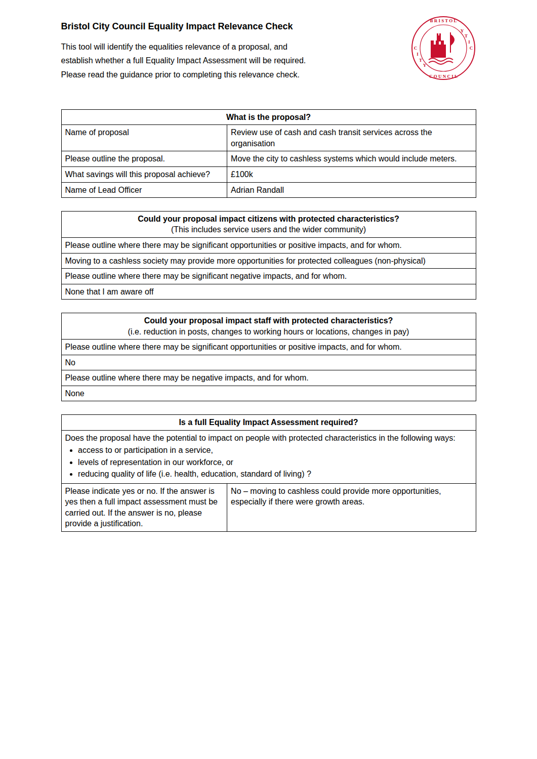Bristol City Council Equality Impact Relevance Check
B R I S T O L C O U N C I L C I T Y C I T Y
This tool will identify the equalities relevance of a proposal, and
establish whether a full Equality Impact Assessment will be required.
Please read the guidance prior to completing this relevance check.
| What is the proposal? |
| --- |
| Name of proposal | Review use of cash and cash transit services across the organisation |
| Please outline the proposal. | Move the city to cashless systems which would include meters. |
| What savings will this proposal achieve? | £100k |
| Name of Lead Officer | Adrian Randall |
| Could your proposal impact citizens with protected characteristics? (This includes service users and the wider community) |
| --- |
| Please outline where there may be significant opportunities or positive impacts, and for whom. |
| Moving to a cashless society may provide more opportunities for protected colleagues (non-physical) |
| Please outline where there may be significant negative impacts, and for whom. |
| None that I am aware off |
| Could your proposal impact staff with protected characteristics? (i.e. reduction in posts, changes to working hours or locations, changes in pay) |
| --- |
| Please outline where there may be significant opportunities or positive impacts, and for whom. |
| No |
| Please outline where there may be negative impacts, and for whom. |
| None |
| Is a full Equality Impact Assessment required? |
| --- |
| Does the proposal have the potential to impact on people with protected characteristics in the following ways: access to or participation in a service, levels of representation in our workforce, or reducing quality of life (i.e. health, education, standard of living) ? |
| Please indicate yes or no. If the answer is yes then a full impact assessment must be carried out. If the answer is no, please provide a justification. | No – moving to cashless could provide more opportunities, especially if there were growth areas. |